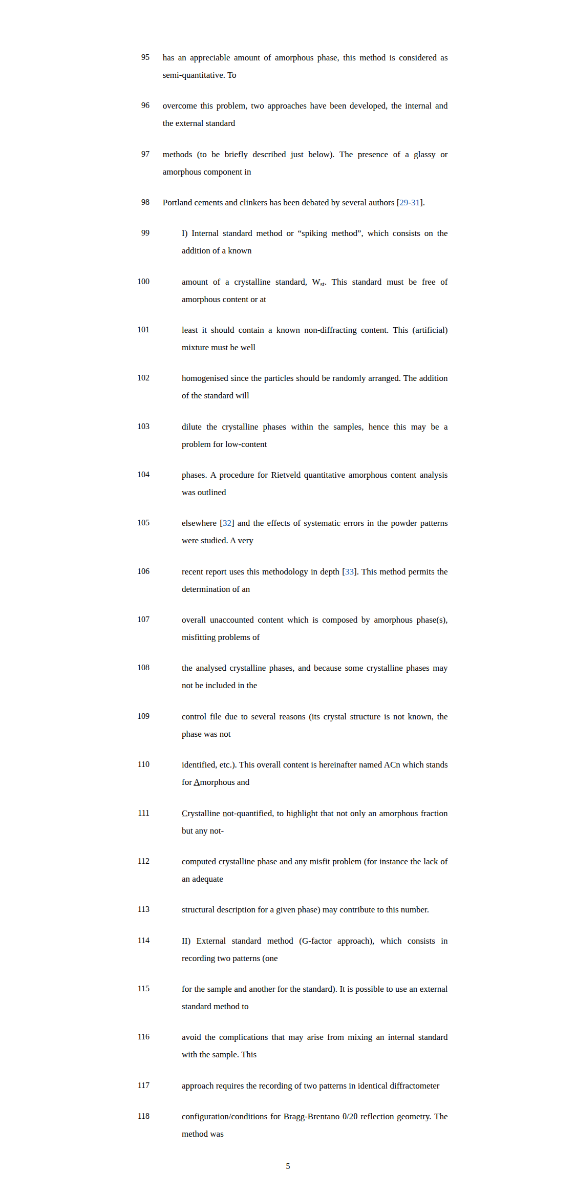95 has an appreciable amount of amorphous phase, this method is considered as semi-quantitative. To
96 overcome this problem, two approaches have been developed, the internal and the external standard
97 methods (to be briefly described just below). The presence of a glassy or amorphous component in
98 Portland cements and clinkers has been debated by several authors [29-31].
99 I) Internal standard method or “spiking method”, which consists on the addition of a known
100 amount of a crystalline standard, Wst. This standard must be free of amorphous content or at
101 least it should contain a known non-diffracting content. This (artificial) mixture must be well
102 homogenised since the particles should be randomly arranged. The addition of the standard will
103 dilute the crystalline phases within the samples, hence this may be a problem for low-content
104 phases. A procedure for Rietveld quantitative amorphous content analysis was outlined
105 elsewhere [32] and the effects of systematic errors in the powder patterns were studied. A very
106 recent report uses this methodology in depth [33]. This method permits the determination of an
107 overall unaccounted content which is composed by amorphous phase(s), misfitting problems of
108 the analysed crystalline phases, and because some crystalline phases may not be included in the
109 control file due to several reasons (its crystal structure is not known, the phase was not
110 identified, etc.). This overall content is hereinafter named ACn which stands for Amorphous and
111 Crystalline not-quantified, to highlight that not only an amorphous fraction but any not-
112 computed crystalline phase and any misfit problem (for instance the lack of an adequate
113 structural description for a given phase) may contribute to this number.
114 II) External standard method (G-factor approach), which consists in recording two patterns (one
115 for the sample and another for the standard). It is possible to use an external standard method to
116 avoid the complications that may arise from mixing an internal standard with the sample. This
117 approach requires the recording of two patterns in identical diffractometer
118 configuration/conditions for Bragg-Brentano θ/2θ reflection geometry. The method was
5